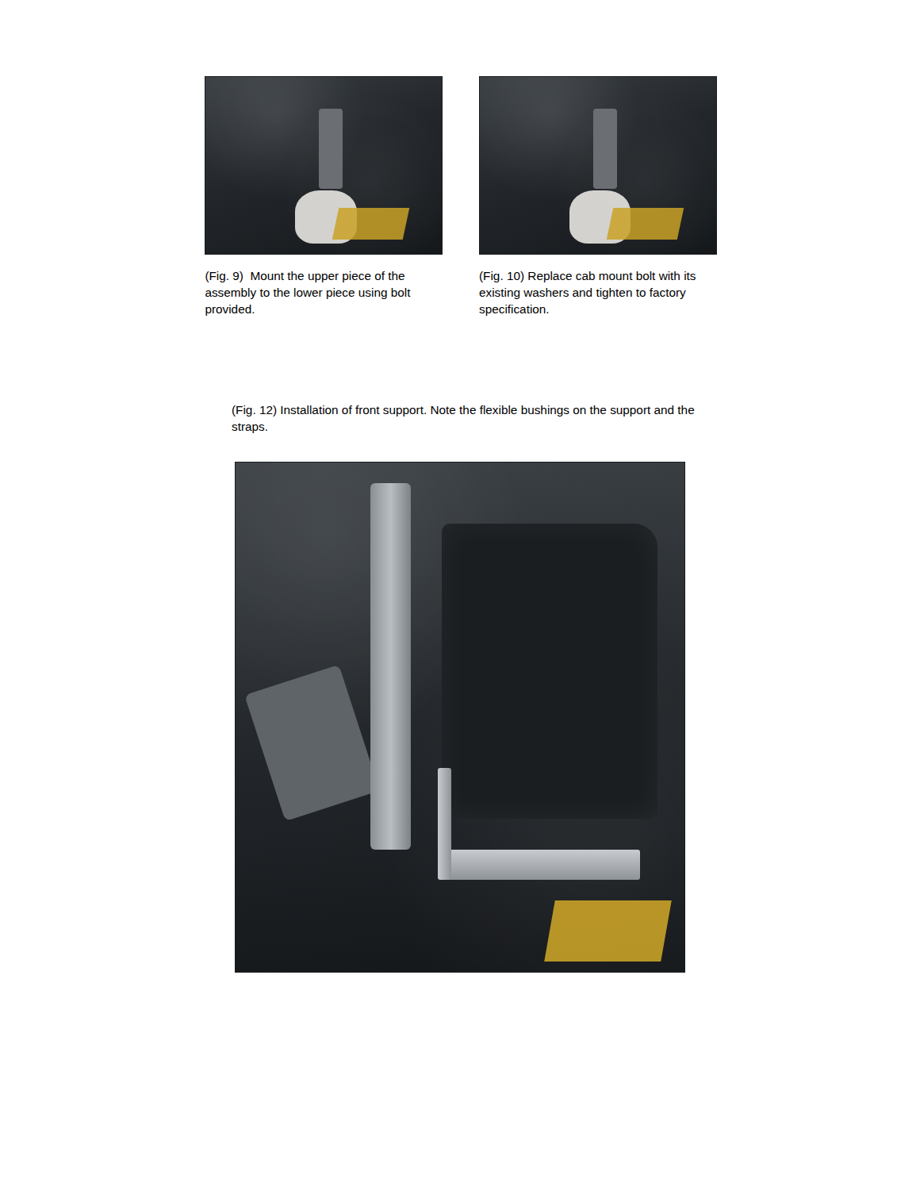(Fig. 9) Mount the upper piece of the assembly to the lower piece using bolt provided.
(Fig. 10) Replace cab mount bolt with its existing washers and tighten to factory specification.
(Fig. 12) Installation of front support. Note the flexible bushings on the support and the straps.